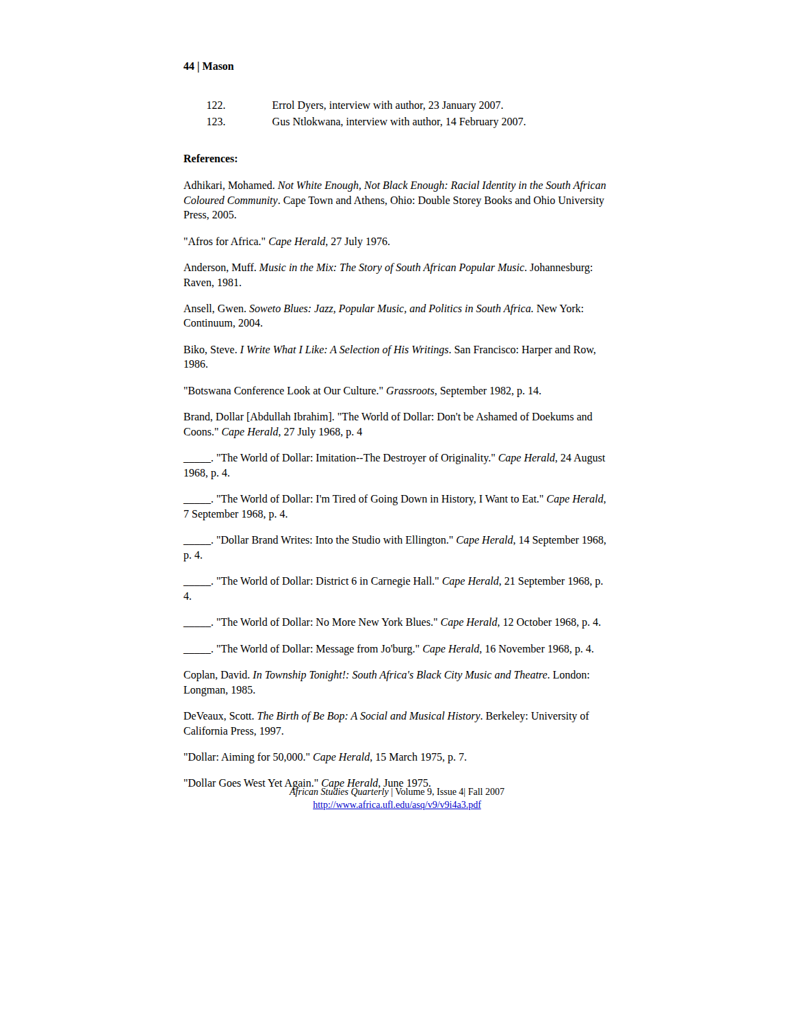44 | Mason
122. Errol Dyers, interview with author, 23 January 2007.
123. Gus Ntlokwana, interview with author, 14 February 2007.
References:
Adhikari, Mohamed. Not White Enough, Not Black Enough: Racial Identity in the South African Coloured Community. Cape Town and Athens, Ohio: Double Storey Books and Ohio University Press, 2005.
"Afros for Africa." Cape Herald, 27 July 1976.
Anderson, Muff. Music in the Mix: The Story of South African Popular Music. Johannesburg: Raven, 1981.
Ansell, Gwen. Soweto Blues: Jazz, Popular Music, and Politics in South Africa. New York: Continuum, 2004.
Biko, Steve. I Write What I Like: A Selection of His Writings. San Francisco: Harper and Row, 1986.
"Botswana Conference Look at Our Culture." Grassroots, September 1982, p. 14.
Brand, Dollar [Abdullah Ibrahim]. "The World of Dollar: Don't be Ashamed of Doekums and Coons." Cape Herald, 27 July 1968, p. 4
_____. "The World of Dollar: Imitation--The Destroyer of Originality." Cape Herald, 24 August 1968, p. 4.
_____. "The World of Dollar: I'm Tired of Going Down in History, I Want to Eat." Cape Herald, 7 September 1968, p. 4.
_____. "Dollar Brand Writes: Into the Studio with Ellington." Cape Herald, 14 September 1968, p. 4.
_____. "The World of Dollar: District 6 in Carnegie Hall." Cape Herald, 21 September 1968, p. 4.
_____. "The World of Dollar: No More New York Blues." Cape Herald, 12 October 1968, p. 4.
_____. "The World of Dollar: Message from Jo'burg." Cape Herald, 16 November 1968, p. 4.
Coplan, David. In Township Tonight!: South Africa's Black City Music and Theatre. London: Longman, 1985.
DeVeaux, Scott. The Birth of Be Bop: A Social and Musical History. Berkeley: University of California Press, 1997.
"Dollar: Aiming for 50,000." Cape Herald, 15 March 1975, p. 7.
"Dollar Goes West Yet Again." Cape Herald, June 1975.
African Studies Quarterly | Volume 9, Issue 4| Fall 2007
http://www.africa.ufl.edu/asq/v9/v9i4a3.pdf